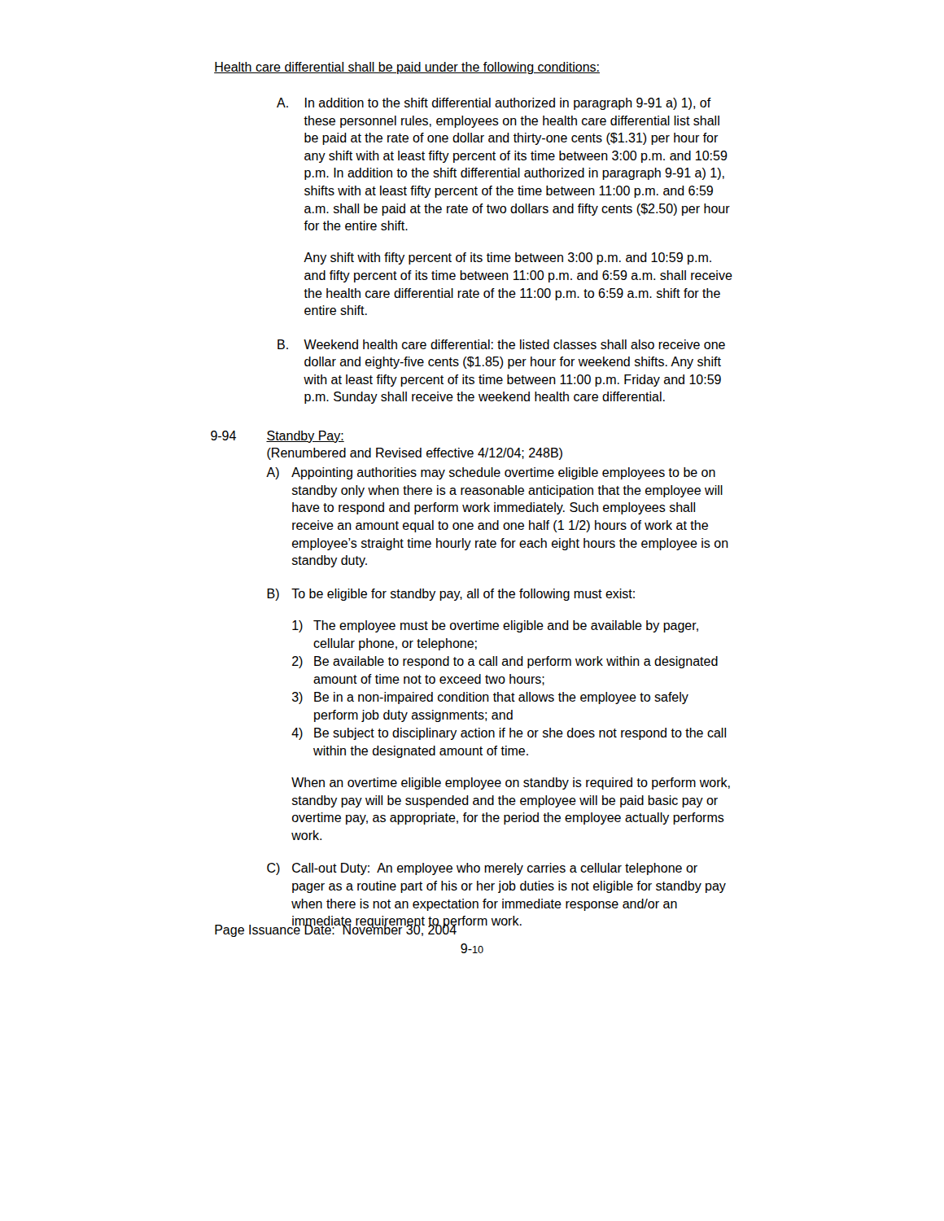Health care differential shall be paid under the following conditions:
A.
In addition to the shift differential authorized in paragraph 9-91 a) 1), of these personnel rules, employees on the health care differential list shall be paid at the rate of one dollar and thirty-one cents ($1.31) per hour for any shift with at least fifty percent of its time between 3:00 p.m. and 10:59 p.m. In addition to the shift differential authorized in paragraph 9-91 a) 1), shifts with at least fifty percent of the time between 11:00 p.m. and 6:59 a.m. shall be paid at the rate of two dollars and fifty cents ($2.50) per hour for the entire shift.
Any shift with fifty percent of its time between 3:00 p.m. and 10:59 p.m. and fifty percent of its time between 11:00 p.m. and 6:59 a.m. shall receive the health care differential rate of the 11:00 p.m. to 6:59 a.m. shift for the entire shift.
B.
Weekend health care differential: the listed classes shall also receive one dollar and eighty-five cents ($1.85) per hour for weekend shifts. Any shift with at least fifty percent of its time between 11:00 p.m. Friday and 10:59 p.m. Sunday shall receive the weekend health care differential.
9-94
Standby Pay:
(Renumbered and Revised effective 4/12/04; 248B)
A)
Appointing authorities may schedule overtime eligible employees to be on standby only when there is a reasonable anticipation that the employee will have to respond and perform work immediately. Such employees shall receive an amount equal to one and one half (1 1/2) hours of work at the employee’s straight time hourly rate for each eight hours the employee is on standby duty.
B)
To be eligible for standby pay, all of the following must exist:
1) The employee must be overtime eligible and be available by pager, cellular phone, or telephone;
2) Be available to respond to a call and perform work within a designated amount of time not to exceed two hours;
3) Be in a non-impaired condition that allows the employee to safely perform job duty assignments; and
4) Be subject to disciplinary action if he or she does not respond to the call within the designated amount of time.
When an overtime eligible employee on standby is required to perform work, standby pay will be suspended and the employee will be paid basic pay or overtime pay, as appropriate, for the period the employee actually performs work.
C)
Call-out Duty: An employee who merely carries a cellular telephone or pager as a routine part of his or her job duties is not eligible for standby pay when there is not an expectation for immediate response and/or an immediate requirement to perform work.
Page Issuance Date: November 30, 2004
9-10